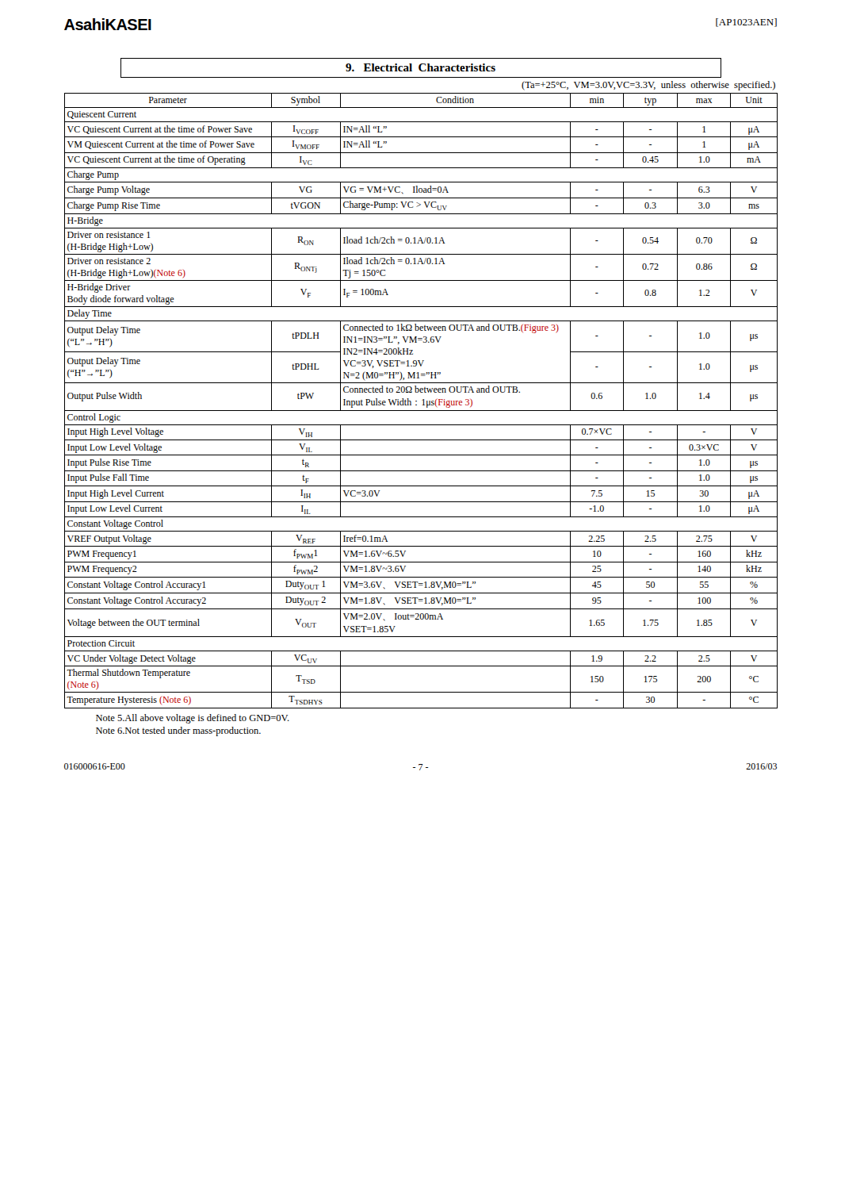Asahi KASEI
[AP1023AEN]
9. Electrical Characteristics
(Ta=+25°C, VM=3.0V,VC=3.3V, unless otherwise specified.)
| Parameter | Symbol | Condition | min | typ | max | Unit |
| --- | --- | --- | --- | --- | --- | --- |
| Quiescent Current |
| VC Quiescent Current at the time of Power Save | I VCOFF | IN=All “L” | - | - | 1 | μA |
| VM Quiescent Current at the time of Power Save | I VMOFF | IN=All “L” | - | - | 1 | μA |
| VC Quiescent Current at the time of Operating | I VC | | - | 0.45 | 1.0 | mA |
| Charge Pump |
| Charge Pump Voltage | VG | VG = VM+VC、 Iload=0A | - | - | 6.3 | V |
| Charge Pump Rise Time | tVGON | Charge-Pump: VC > VC UV | - | 0.3 | 3.0 | ms |
| H-Bridge |
| Driver on resistance 1 (H-Bridge High+Low) | R ON | Iload 1ch/2ch = 0.1A/0.1A | - | 0.54 | 0.70 | Ω |
| Driver on resistance 2 (H-Bridge High+Low) (Note 6) | R ONTj | Iload 1ch/2ch = 0.1A/0.1A Tj = 150°C | - | 0.72 | 0.86 | Ω |
| H-Bridge Driver Body diode forward voltage | V F | I F = 100mA | - | 0.8 | 1.2 | V |
| Delay Time |
| Output Delay Time (“L”→”H”) | tPDLH | Connected to 1kΩ between OUTA and OUTB. (Figure 3) IN1=IN3=”L”, VM=3.6V IN2=IN4=200kHz VC=3V, VSET=1.9V N=2 (M0=”H”), M1=”H” | - | - | 1.0 | μs |
| Output Delay Time (“H”→”L”) | tPDHL | - | - | 1.0 | μs |
| Output Pulse Width | tPW | Connected to 20Ω between OUTA and OUTB. Input Pulse Width：1μs (Figure 3) | 0.6 | 1.0 | 1.4 | μs |
| Control Logic |
| Input High Level Voltage | V IH | | 0.7×VC | - | - | V |
| Input Low Level Voltage | V IL | | - | - | 0.3×VC | V |
| Input Pulse Rise Time | t R | | - | - | 1.0 | μs |
| Input Pulse Fall Time | t F | | - | - | 1.0 | μs |
| Input High Level Current | I IH | VC=3.0V | 7.5 | 15 | 30 | μA |
| Input Low Level Current | I IL | | -1.0 | - | 1.0 | μA |
| Constant Voltage Control |
| VREF Output Voltage | V REF | Iref=0.1mA | 2.25 | 2.5 | 2.75 | V |
| PWM Frequency1 | f PWM 1 | VM=1.6V~6.5V | 10 | - | 160 | kHz |
| PWM Frequency2 | f PWM 2 | VM=1.8V~3.6V | 25 | - | 140 | kHz |
| Constant Voltage Control Accuracy1 | Duty OUT 1 | VM=3.6V、 VSET=1.8V,M0=”L” | 45 | 50 | 55 | % |
| Constant Voltage Control Accuracy2 | Duty OUT 2 | VM=1.8V、 VSET=1.8V,M0=”L” | 95 | - | 100 | % |
| Voltage between the OUT terminal | V OUT | VM=2.0V、 Iout=200mA VSET=1.85V | 1.65 | 1.75 | 1.85 | V |
| Protection Circuit |
| VC Under Voltage Detect Voltage | VC UV | | 1.9 | 2.2 | 2.5 | V |
| Thermal Shutdown Temperature (Note 6) | T TSD | | 150 | 175 | 200 | °C |
| Temperature Hysteresis (Note 6) | T TSDHYS | | - | 30 | - | °C |
Note 5.All above voltage is defined to GND=0V.
Note 6.Not tested under mass-production.
016000616-E00
2016/03
- 7 -